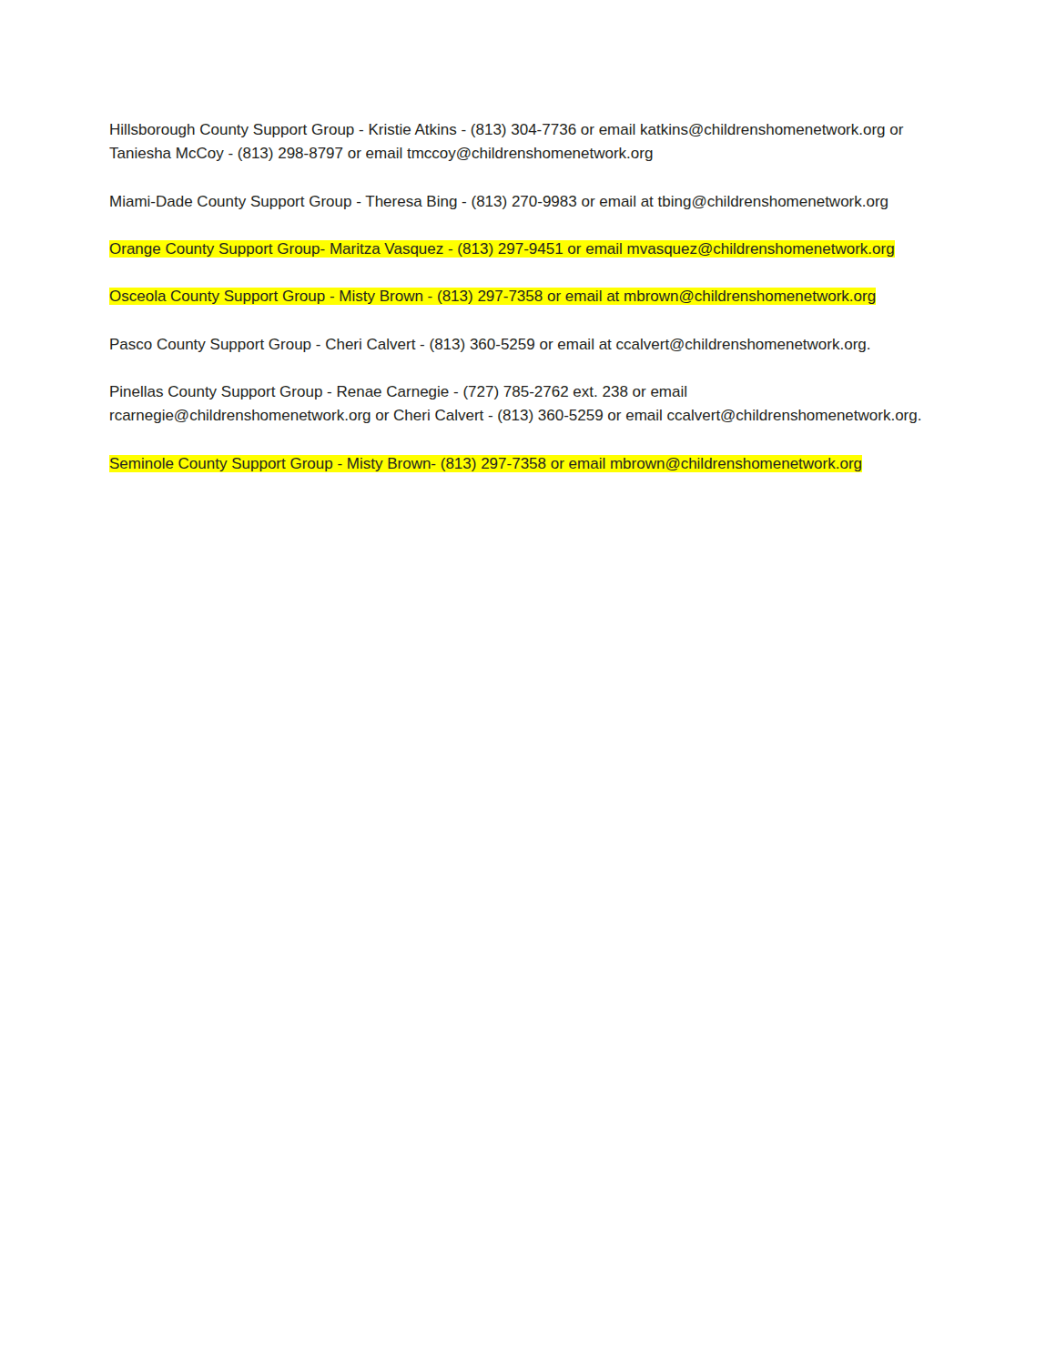Hillsborough County Support Group - Kristie Atkins - (813) 304-7736 or email katkins@childrenshomenetwork.org or Taniesha McCoy - (813) 298-8797 or email tmccoy@childrenshomenetwork.org
Miami-Dade County Support Group - Theresa Bing - (813) 270-9983 or email at tbing@childrenshomenetwork.org
Orange County Support Group- Maritza Vasquez - (813) 297-9451 or email mvasquez@childrenshomenetwork.org
Osceola County Support Group - Misty Brown - (813) 297-7358 or email at mbrown@childrenshomenetwork.org
Pasco County Support Group - Cheri Calvert - (813) 360-5259 or email at ccalvert@childrenshomenetwork.org.
Pinellas County Support Group - Renae Carnegie - (727) 785-2762 ext. 238 or email rcarnegie@childrenshomenetwork.org or Cheri Calvert - (813) 360-5259 or email ccalvert@childrenshomenetwork.org.
Seminole County Support Group - Misty Brown- (813) 297-7358 or email mbrown@childrenshomenetwork.org